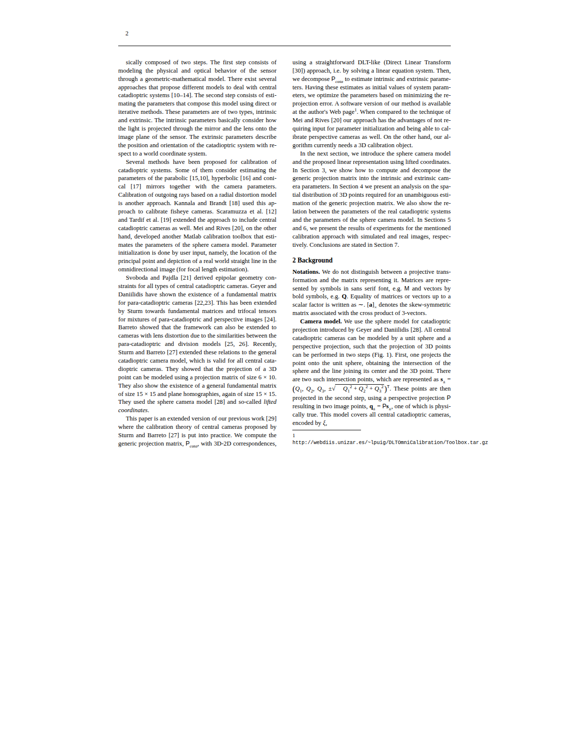2
sically composed of two steps. The first step consists of modeling the physical and optical behavior of the sensor through a geometric-mathematical model. There exist several approaches that propose different models to deal with central catadioptric systems [10–14]. The second step consists of estimating the parameters that compose this model using direct or iterative methods. These parameters are of two types, intrinsic and extrinsic. The intrinsic parameters basically consider how the light is projected through the mirror and the lens onto the image plane of the sensor. The extrinsic parameters describe the position and orientation of the catadioptric system with respect to a world coordinate system.
Several methods have been proposed for calibration of catadioptric systems. Some of them consider estimating the parameters of the parabolic [15,10], hyperbolic [16] and conical [17] mirrors together with the camera parameters. Calibration of outgoing rays based on a radial distortion model is another approach. Kannala and Brandt [18] used this approach to calibrate fisheye cameras. Scaramuzza et al. [12] and Tardif et al. [19] extended the approach to include central catadioptric cameras as well. Mei and Rives [20], on the other hand, developed another Matlab calibration toolbox that estimates the parameters of the sphere camera model. Parameter initialization is done by user input, namely, the location of the principal point and depiction of a real world straight line in the omnidirectional image (for focal length estimation).
Svoboda and Pajdla [21] derived epipolar geometry constraints for all types of central catadioptric cameras. Geyer and Daniilidis have shown the existence of a fundamental matrix for para-catadioptric cameras [22,23]. This has been extended by Sturm towards fundamental matrices and trifocal tensors for mixtures of para-catadioptric and perspective images [24]. Barreto showed that the framework can also be extended to cameras with lens distortion due to the similarities between the para-catadioptric and division models [25, 26]. Recently, Sturm and Barreto [27] extended these relations to the general catadioptric camera model, which is valid for all central catadioptric cameras. They showed that the projection of a 3D point can be modeled using a projection matrix of size 6 × 10. They also show the existence of a general fundamental matrix of size 15 × 15 and plane homographies, again of size 15 × 15. They used the sphere camera model [28] and so-called lifted coordinates.
This paper is an extended version of our previous work [29] where the calibration theory of central cameras proposed by Sturm and Barreto [27] is put into practice. We compute the generic projection matrix, Pcata, with 3D-2D correspondences, using a straightforward DLT-like (Direct Linear Transform [30]) approach, i.e. by solving a linear equation system. Then, we decompose Pcata to estimate intrinsic and extrinsic parameters. Having these estimates as initial values of system parameters, we optimize the parameters based on minimizing the reprojection error. A software version of our method is available at the author's Web page1. When compared to the technique of Mei and Rives [20] our approach has the advantages of not requiring input for parameter initialization and being able to calibrate perspective cameras as well. On the other hand, our algorithm currently needs a 3D calibration object.
In the next section, we introduce the sphere camera model and the proposed linear representation using lifted coordinates. In Section 3, we show how to compute and decompose the generic projection matrix into the intrinsic and extrinsic camera parameters. In Section 4 we present an analysis on the spatial distribution of 3D points required for an unambiguous estimation of the generic projection matrix. We also show the relation between the parameters of the real catadioptric systems and the parameters of the sphere camera model. In Sections 5 and 6, we present the results of experiments for the mentioned calibration approach with simulated and real images, respectively. Conclusions are stated in Section 7.
2 Background
Notations. We do not distinguish between a projective transformation and the matrix representing it. Matrices are represented by symbols in sans serif font, e.g. M and vectors by bold symbols, e.g. Q. Equality of matrices or vectors up to a scalar factor is written as ∼. [a]× denotes the skew-symmetric matrix associated with the cross product of 3-vectors.
Camera model. We use the sphere model for catadioptric projection introduced by Geyer and Daniilidis [28]. All central catadioptric cameras can be modeled by a unit sphere and a perspective projection, such that the projection of 3D points can be performed in two steps (Fig. 1). First, one projects the point onto the unit sphere, obtaining the intersection of the sphere and the line joining its center and the 3D point. There are two such intersection points, which are represented as s± = (Q 1, Q 2, Q 3, ±√Q 12 + Q 22 + Q 32) T. These points are then projected in the second step, using a perspective projection P resulting in two image points, q± = Ps±, one of which is physically true. This model covers all central catadioptric cameras, encoded by ξ,
1 http://webdiis.unizar.es/~lpuig/DLTOmniCalibration/Toolbox.tar.gz